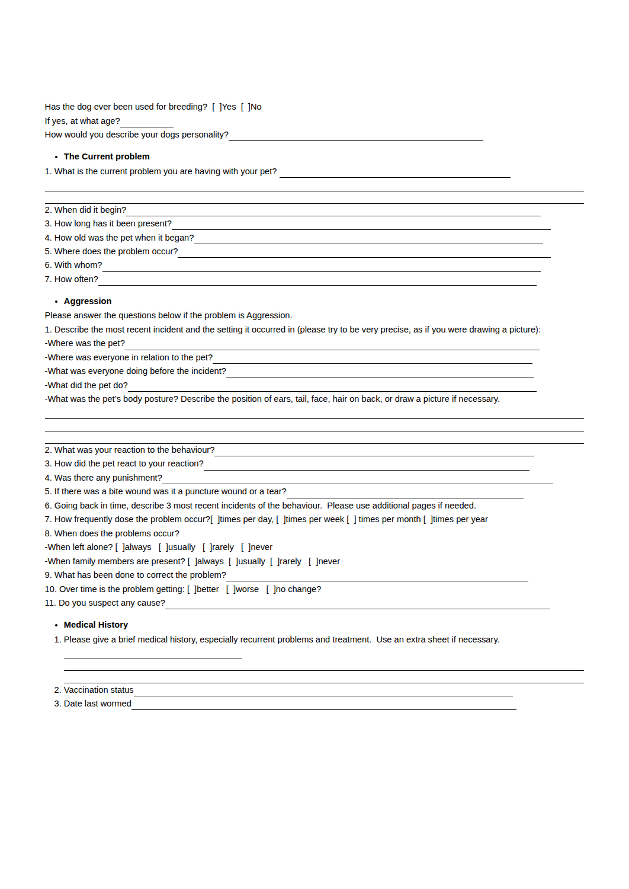Has the dog ever been used for breeding? [ ]Yes [ ]No
If yes, at what age?
How would you describe your dogs personality?
The Current problem
1. What is the current problem you are having with your pet?
2. When did it begin?
3. How long has it been present?
4. How old was the pet when it began?
5. Where does the problem occur?
6. With whom?
7. How often?
Aggression
Please answer the questions below if the problem is Aggression.
1. Describe the most recent incident and the setting it occurred in (please try to be very precise, as if you were drawing a picture):
-Where was the pet?
-Where was everyone in relation to the pet?
-What was everyone doing before the incident?
-What did the pet do?
-What was the pet’s body posture? Describe the position of ears, tail, face, hair on back, or draw a picture if necessary.
2. What was your reaction to the behaviour?
3. How did the pet react to your reaction?
4. Was there any punishment?
5. If there was a bite wound was it a puncture wound or a tear?
6. Going back in time, describe 3 most recent incidents of the behaviour. Please use additional pages if needed.
7. How frequently dose the problem occur?[ ]times per day, [ ]times per week [ ] times per month [ ]times per year
8. When does the problems occur?
-When left alone? [ ]always [ ]usually [ ]rarely [ ]never
-When family members are present? [ ]always [ ]usually [ ]rarely [ ]never
9. What has been done to correct the problem?
10. Over time is the problem getting: [ ]better [ ]worse [ ]no change?
11. Do you suspect any cause?
Medical History
Please give a brief medical history, especially recurrent problems and treatment. Use an extra sheet if necessary.
Vaccination status
Date last wormed